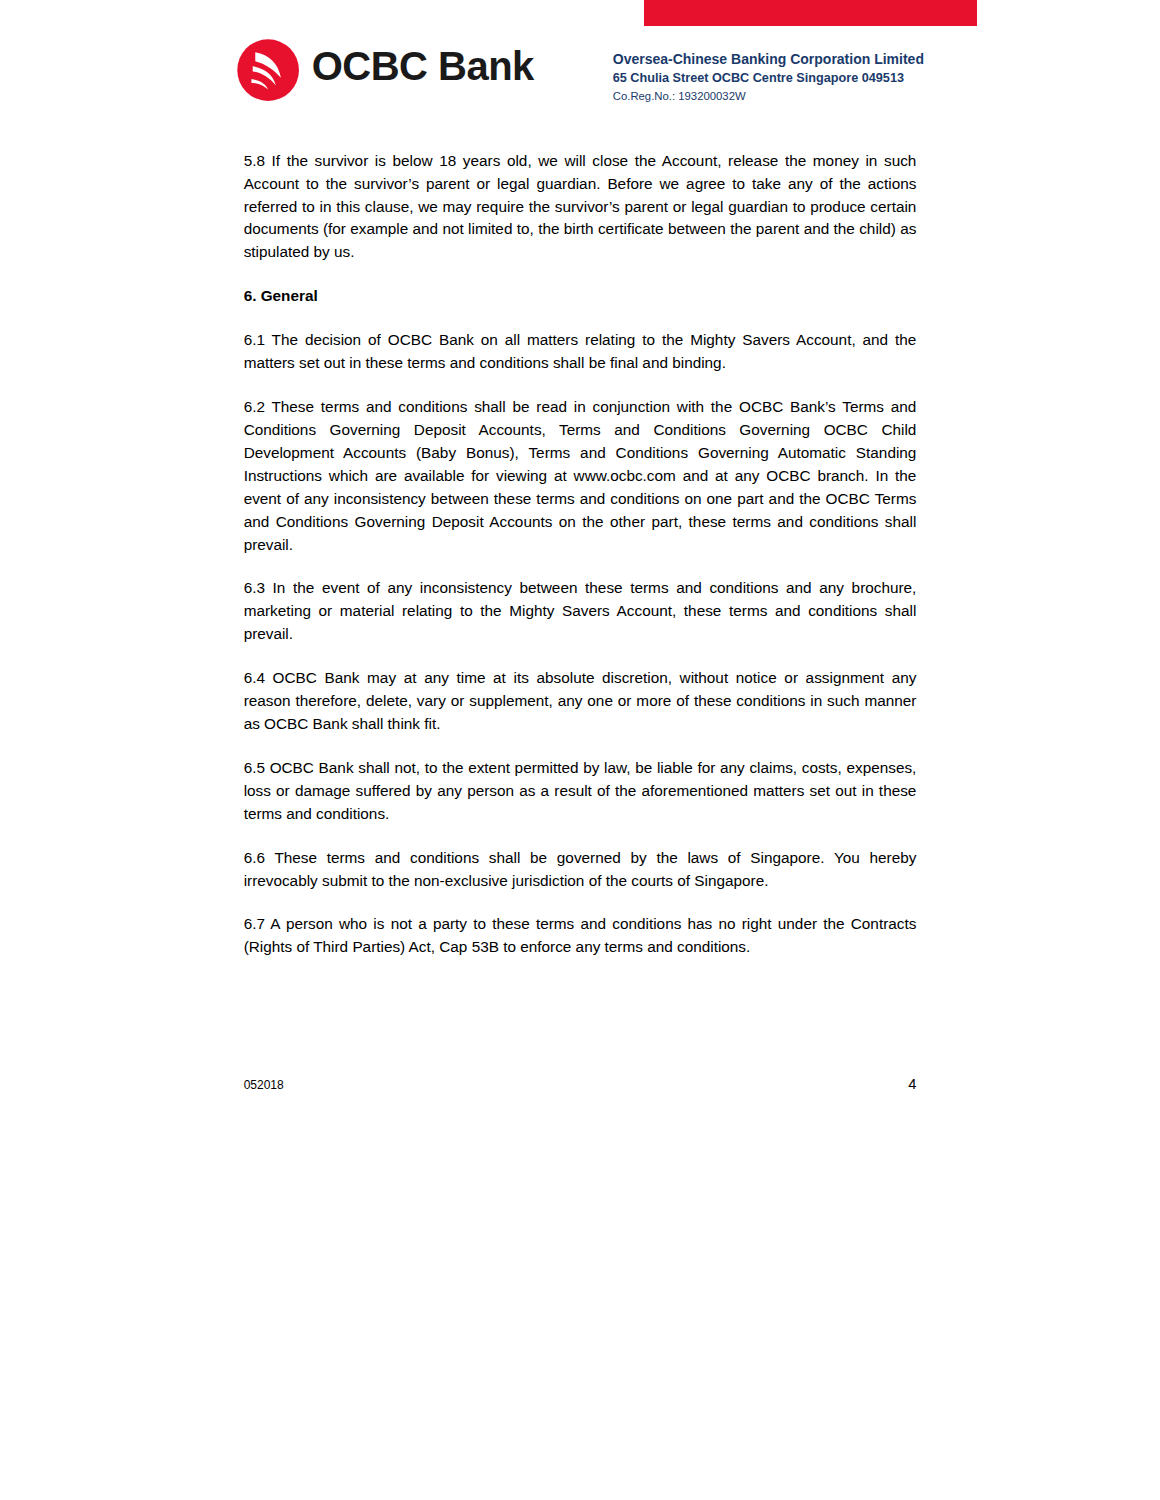OCBC Bank
Oversea-Chinese Banking Corporation Limited
65 Chulia Street OCBC Centre Singapore 049513
Co.Reg.No.: 193200032W
5.8 If the survivor is below 18 years old, we will close the Account, release the money in such Account to the survivor’s parent or legal guardian. Before we agree to take any of the actions referred to in this clause, we may require the survivor’s parent or legal guardian to produce certain documents (for example and not limited to, the birth certificate between the parent and the child) as stipulated by us.
6. General
6.1 The decision of OCBC Bank on all matters relating to the Mighty Savers Account, and the matters set out in these terms and conditions shall be final and binding.
6.2 These terms and conditions shall be read in conjunction with the OCBC Bank’s Terms and Conditions Governing Deposit Accounts, Terms and Conditions Governing OCBC Child Development Accounts (Baby Bonus), Terms and Conditions Governing Automatic Standing Instructions which are available for viewing at www.ocbc.com and at any OCBC branch. In the event of any inconsistency between these terms and conditions on one part and the OCBC Terms and Conditions Governing Deposit Accounts on the other part, these terms and conditions shall prevail.
6.3 In the event of any inconsistency between these terms and conditions and any brochure, marketing or material relating to the Mighty Savers Account, these terms and conditions shall prevail.
6.4 OCBC Bank may at any time at its absolute discretion, without notice or assignment any reason therefore, delete, vary or supplement, any one or more of these conditions in such manner as OCBC Bank shall think fit.
6.5 OCBC Bank shall not, to the extent permitted by law, be liable for any claims, costs, expenses, loss or damage suffered by any person as a result of the aforementioned matters set out in these terms and conditions.
6.6 These terms and conditions shall be governed by the laws of Singapore. You hereby irrevocably submit to the non-exclusive jurisdiction of the courts of Singapore.
6.7 A person who is not a party to these terms and conditions has no right under the Contracts (Rights of Third Parties) Act, Cap 53B to enforce any terms and conditions.
052018
4